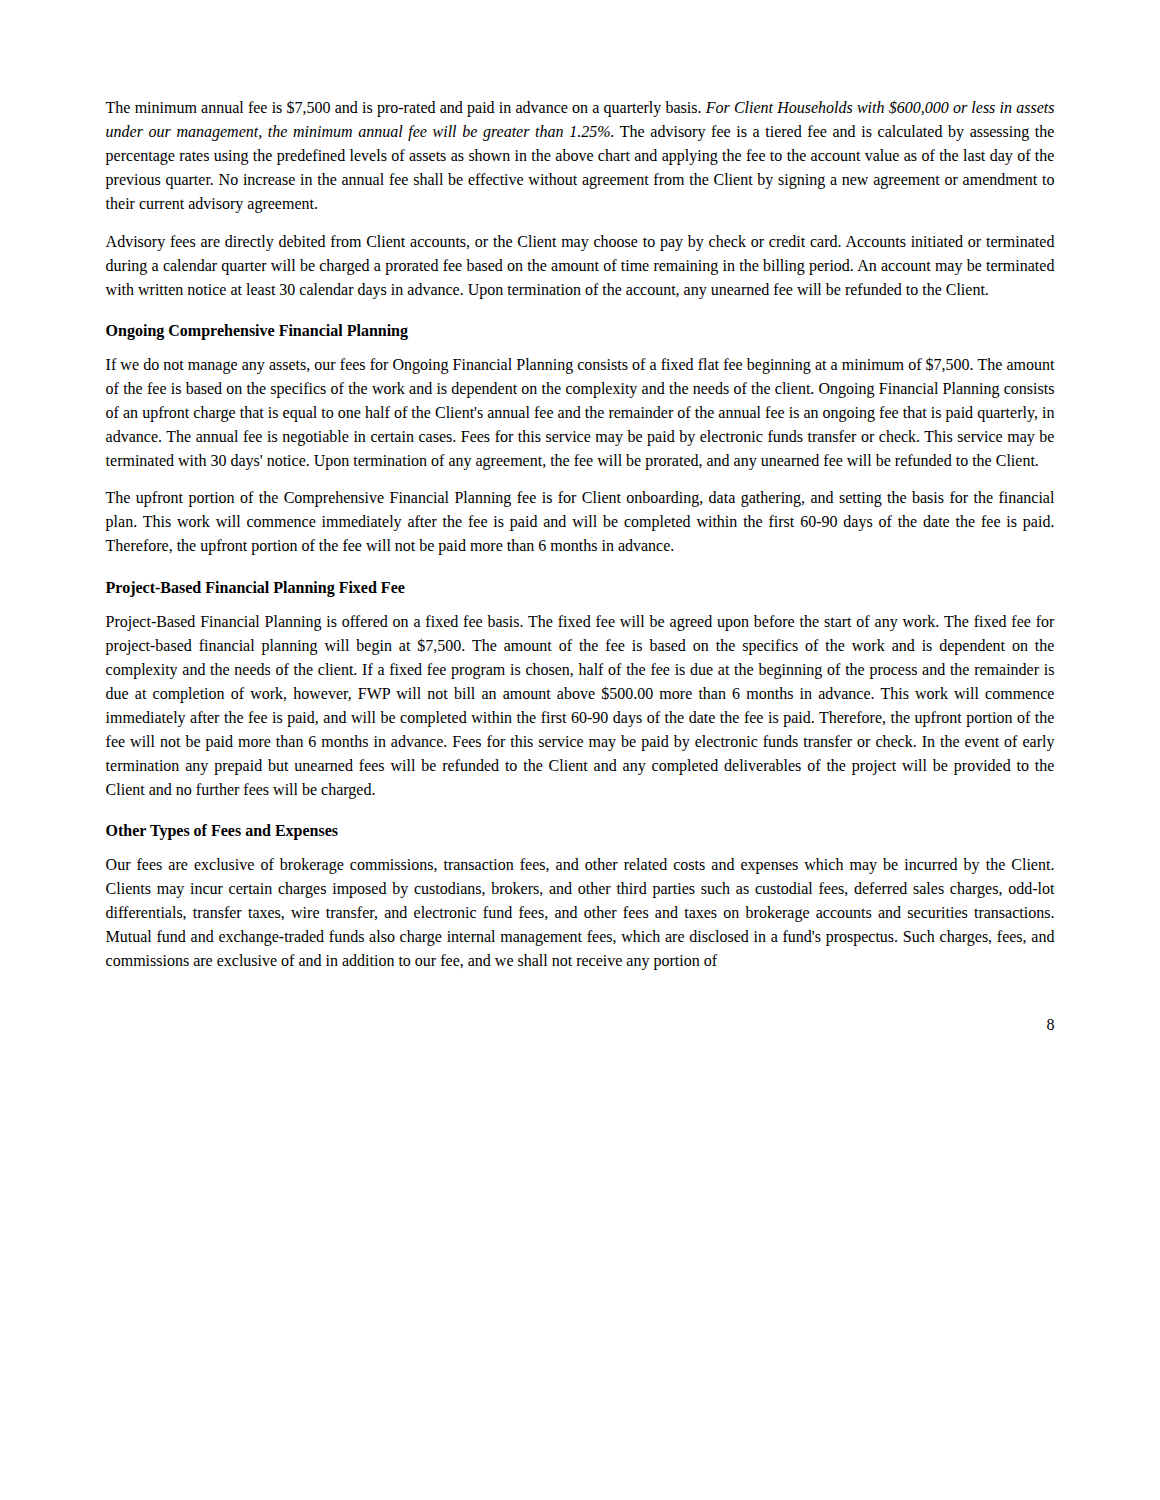The minimum annual fee is $7,500 and is pro-rated and paid in advance on a quarterly basis. For Client Households with $600,000 or less in assets under our management, the minimum annual fee will be greater than 1.25%. The advisory fee is a tiered fee and is calculated by assessing the percentage rates using the predefined levels of assets as shown in the above chart and applying the fee to the account value as of the last day of the previous quarter. No increase in the annual fee shall be effective without agreement from the Client by signing a new agreement or amendment to their current advisory agreement.
Advisory fees are directly debited from Client accounts, or the Client may choose to pay by check or credit card. Accounts initiated or terminated during a calendar quarter will be charged a prorated fee based on the amount of time remaining in the billing period. An account may be terminated with written notice at least 30 calendar days in advance. Upon termination of the account, any unearned fee will be refunded to the Client.
Ongoing Comprehensive Financial Planning
If we do not manage any assets, our fees for Ongoing Financial Planning consists of a fixed flat fee beginning at a minimum of $7,500. The amount of the fee is based on the specifics of the work and is dependent on the complexity and the needs of the client. Ongoing Financial Planning consists of an upfront charge that is equal to one half of the Client's annual fee and the remainder of the annual fee is an ongoing fee that is paid quarterly, in advance. The annual fee is negotiable in certain cases. Fees for this service may be paid by electronic funds transfer or check. This service may be terminated with 30 days' notice. Upon termination of any agreement, the fee will be prorated, and any unearned fee will be refunded to the Client.
The upfront portion of the Comprehensive Financial Planning fee is for Client onboarding, data gathering, and setting the basis for the financial plan. This work will commence immediately after the fee is paid and will be completed within the first 60-90 days of the date the fee is paid. Therefore, the upfront portion of the fee will not be paid more than 6 months in advance.
Project-Based Financial Planning Fixed Fee
Project-Based Financial Planning is offered on a fixed fee basis. The fixed fee will be agreed upon before the start of any work. The fixed fee for project-based financial planning will begin at $7,500. The amount of the fee is based on the specifics of the work and is dependent on the complexity and the needs of the client. If a fixed fee program is chosen, half of the fee is due at the beginning of the process and the remainder is due at completion of work, however, FWP will not bill an amount above $500.00 more than 6 months in advance. This work will commence immediately after the fee is paid, and will be completed within the first 60-90 days of the date the fee is paid. Therefore, the upfront portion of the fee will not be paid more than 6 months in advance. Fees for this service may be paid by electronic funds transfer or check. In the event of early termination any prepaid but unearned fees will be refunded to the Client and any completed deliverables of the project will be provided to the Client and no further fees will be charged.
Other Types of Fees and Expenses
Our fees are exclusive of brokerage commissions, transaction fees, and other related costs and expenses which may be incurred by the Client. Clients may incur certain charges imposed by custodians, brokers, and other third parties such as custodial fees, deferred sales charges, odd-lot differentials, transfer taxes, wire transfer, and electronic fund fees, and other fees and taxes on brokerage accounts and securities transactions. Mutual fund and exchange-traded funds also charge internal management fees, which are disclosed in a fund's prospectus. Such charges, fees, and commissions are exclusive of and in addition to our fee, and we shall not receive any portion of
8